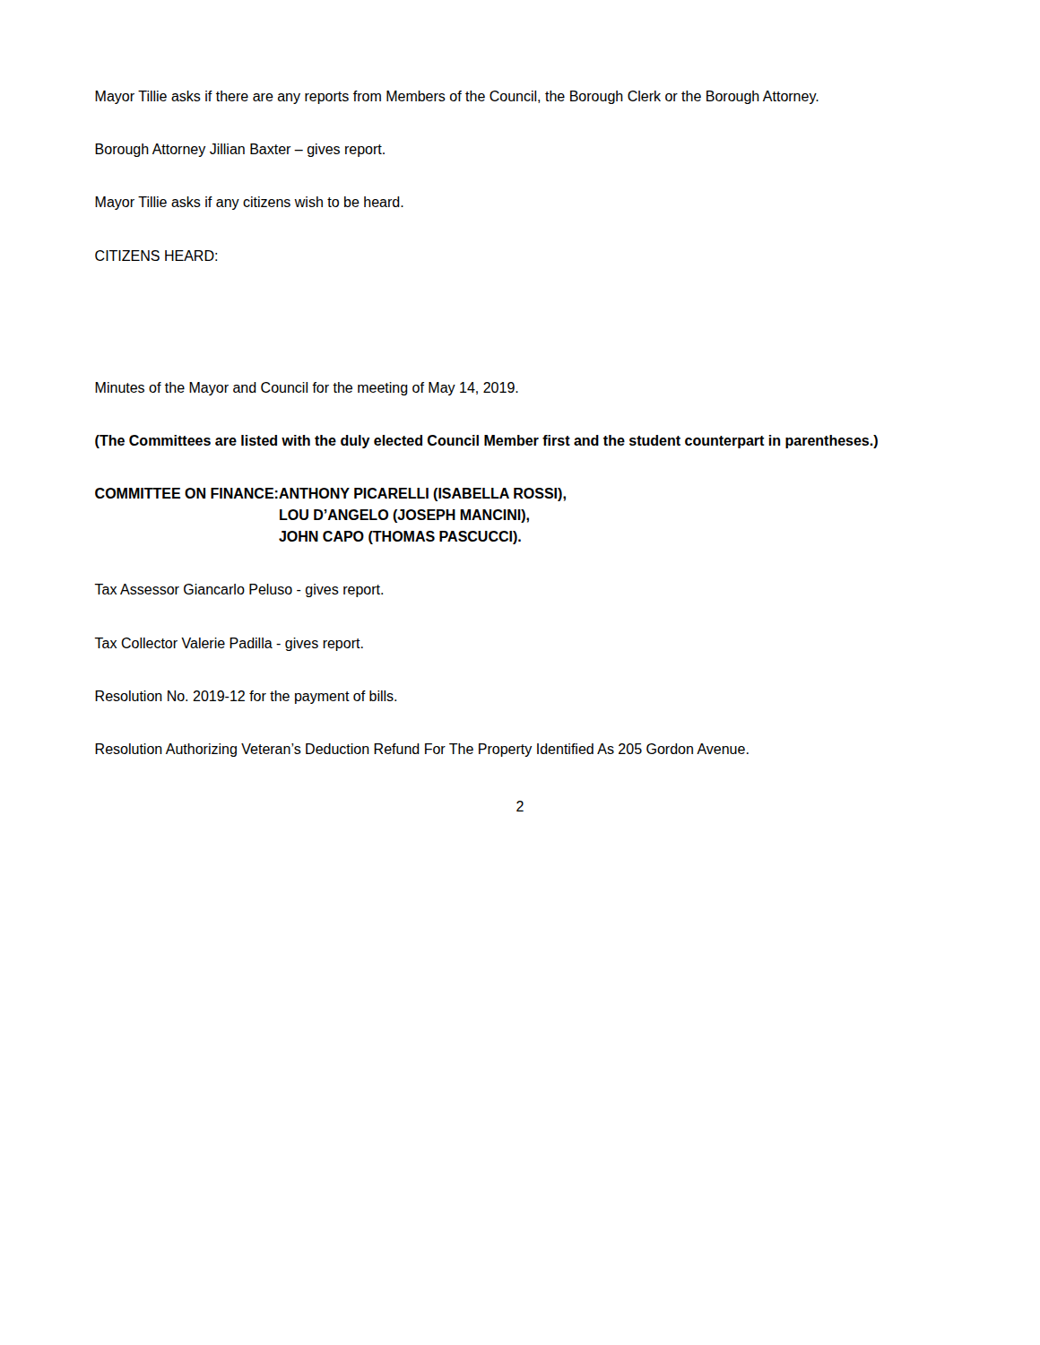Mayor Tillie asks if there are any reports from Members of the Council, the Borough Clerk or the Borough Attorney.
Borough Attorney Jillian Baxter – gives report.
Mayor Tillie asks if any citizens wish to be heard.
CITIZENS HEARD:
Minutes of the Mayor and Council for the meeting of May 14, 2019.
(The Committees are listed with the duly elected Council Member first and the student counterpart in parentheses.)
| COMMITTEE ON FINANCE: | ANTHONY PICARELLI (ISABELLA ROSSI), LOU D’ANGELO (JOSEPH MANCINI), JOHN CAPO (THOMAS PASCUCCI). |
Tax Assessor Giancarlo Peluso - gives report.
Tax Collector Valerie Padilla - gives report.
Resolution No. 2019-12 for the payment of bills.
Resolution Authorizing Veteran’s Deduction Refund For The Property Identified As 205 Gordon Avenue.
2